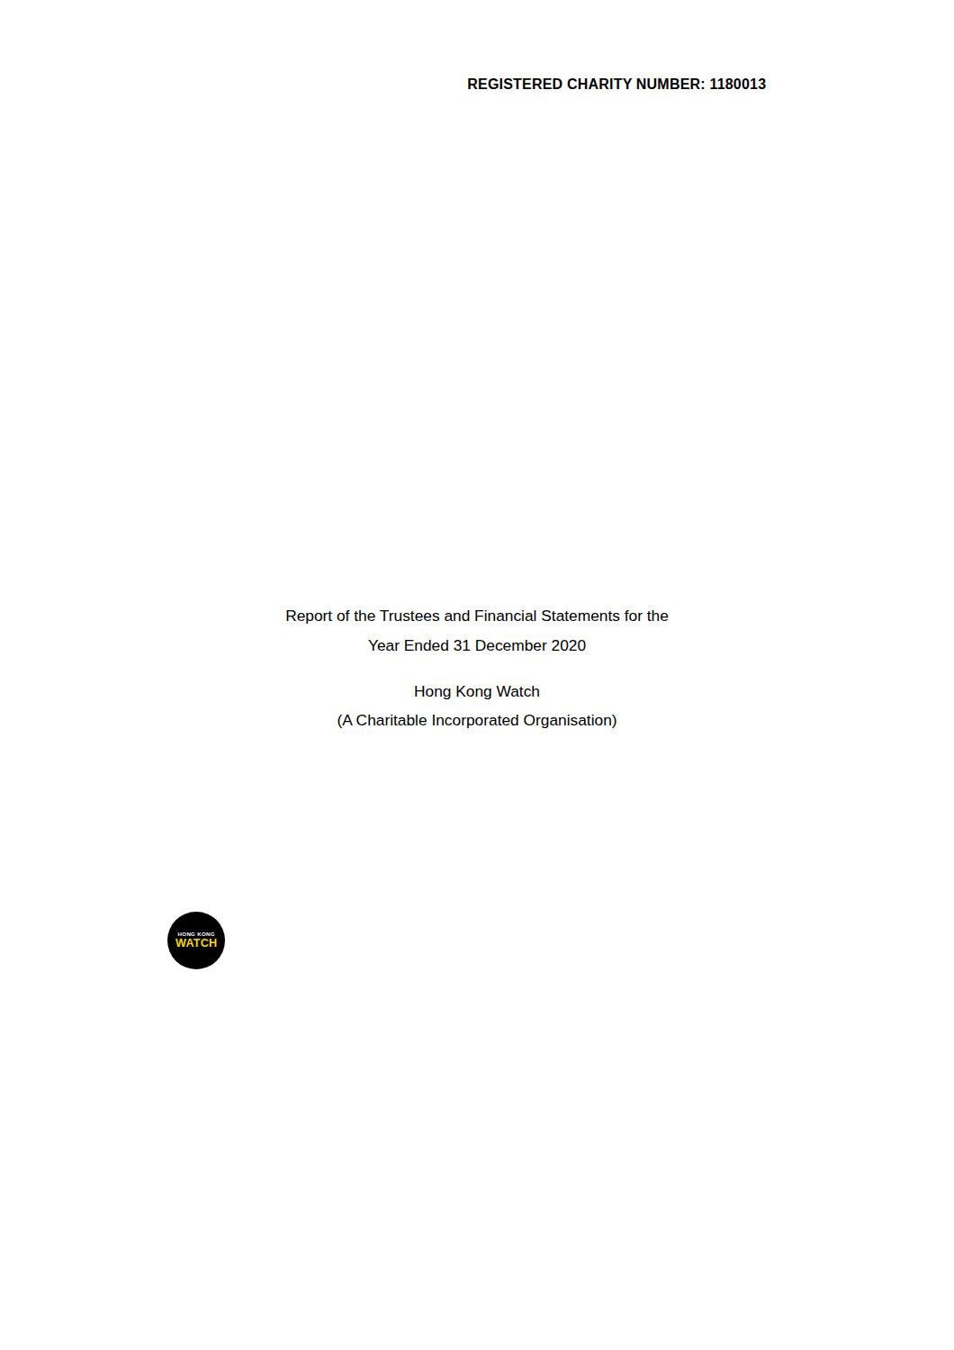REGISTERED CHARITY NUMBER: 1180013
Report of the Trustees and Financial Statements for the
Year Ended 31 December 2020
Hong Kong Watch
(A Charitable Incorporated Organisation)
Hong Kong Watch